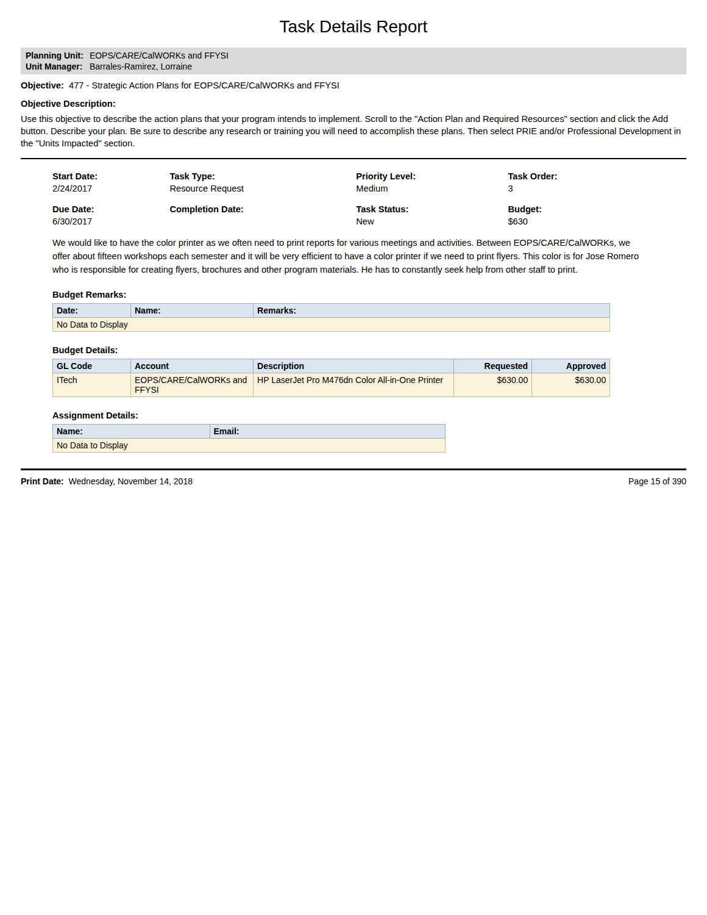Task Details Report
| Planning Unit: | EOPS/CARE/CalWORKs and FFYSI |
| Unit Manager: | Barrales-Ramirez, Lorraine |
Objective: 477 - Strategic Action Plans for EOPS/CARE/CalWORKs and FFYSI
Objective Description:
Use this objective to describe the action plans that your program intends to implement. Scroll to the "Action Plan and Required Resources" section and click the Add button. Describe your plan. Be sure to describe any research or training you will need to accomplish these plans. Then select PRIE and/or Professional Development in the "Units Impacted" section.
| Start Date: | Task Type: | Priority Level: | Task Order: |
| 2/24/2017 | Resource Request | Medium | 3 |
| Due Date: | Completion Date: | Task Status: | Budget: |
| 6/30/2017 | | New | $630 |
We would like to have the color printer as we often need to print reports for various meetings and activities. Between EOPS/CARE/CalWORKs, we offer about fifteen workshops each semester and it will be very efficient to have a color printer if we need to print flyers. This color is for Jose Romero who is responsible for creating flyers, brochures and other program materials. He has to constantly seek help from other staff to print.
Budget Remarks:
| Date: | Name: | Remarks: |
| --- | --- | --- |
| No Data to Display |
Budget Details:
| GL Code | Account | Description | Requested | Approved |
| --- | --- | --- | --- | --- |
| ITech | EOPS/CARE/CalWORKs and FFYSI | HP LaserJet Pro M476dn Color All-in-One Printer | $630.00 | $630.00 |
Assignment Details:
| Name: | Email: |
| --- | --- |
| No Data to Display |
Print Date: Wednesday, November 14, 2018
Page 15 of 390